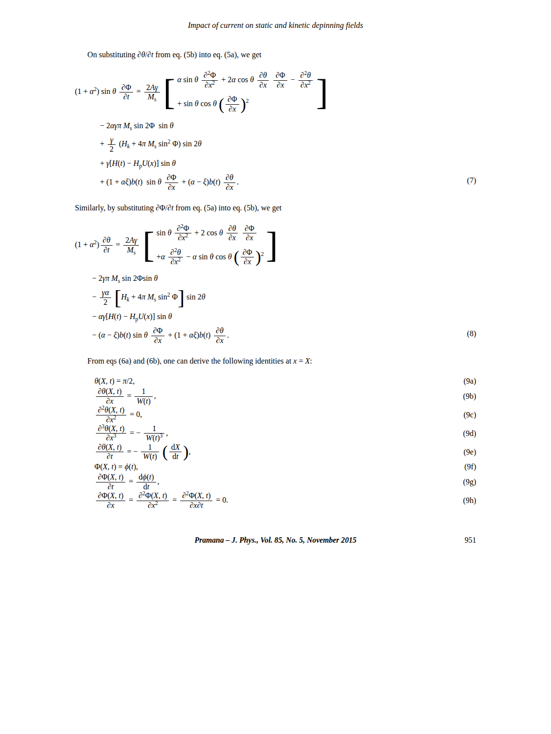Impact of current on static and kinetic depinning fields
On substituting ∂θ/∂t from eq. (5b) into eq. (5a), we get
| (1 + α 2 ) sin θ ∂Φ ∂ t = 2 Aγ M s [ α sin θ ∂ 2 Φ ∂ x 2 + 2 α cos θ ∂ θ ∂ x ∂Φ ∂ x − ∂ 2 θ ∂ x 2 + sin θ cos θ ( ∂Φ ∂ x ) 2 ] | |
| − 2 αγπ M s sin 2Φ sin θ | |
| + γ 2 ( H k + 4 π M s sin 2 Φ) sin 2 θ | |
| + γ [ H ( t ) − H p U ( x )] sin θ | |
| + (1 + αξ ) b ( t ) sin θ ∂Φ ∂ x + ( α − ξ ) b ( t ) ∂ θ ∂ x . | (7) |
Similarly, by substituting ∂Φ/∂t from eq. (5a) into eq. (5b), we get
| (1 + α 2 ) ∂ θ ∂ t = 2 Aγ M s [ sin θ ∂ 2 Φ ∂ x 2 + 2 cos θ ∂ θ ∂ x ∂Φ ∂ x + α ∂ 2 θ ∂ x 2 − α sin θ cos θ ( ∂Φ ∂ x ) 2 ] | |
| − 2 γπ M s sin 2Φsin θ | |
| − γα 2 [ H k + 4 π M s sin 2 Φ ] sin 2 θ | |
| − αγ [ H ( t ) − H p U ( x )] sin θ | |
| − ( α − ξ ) b ( t ) sin θ ∂Φ ∂ x + (1 + αξ ) b ( t ) ∂ θ ∂ x . | (8) |
From eqs (6a) and (6b), one can derive the following identities at x = X:
| θ ( X , t ) = π /2, | (9a) |
| ∂ θ ( X , t ) ∂ x = 1 W ( t ) , | (9b) |
| ∂ 2 θ ( X , t ) ∂ x 2 = 0, | (9c) |
| ∂ 3 θ ( X , t ) ∂ x 3 = − 1 W ( t ) 3 , | (9d) |
| ∂ θ ( X , t ) ∂ t = − 1 W ( t ) ( d X d t ) , | (9e) |
| Φ( X , t ) = ϕ ( t ), | (9f) |
| ∂Φ( X , t ) ∂ t = d ϕ ( t ) d t , | (9g) |
| ∂Φ( X , t ) ∂ x = ∂ 2 Φ( X , t ) ∂ x 2 = ∂ 2 Φ( X , t ) ∂ x ∂ t = 0. | (9h) |
Pramana – J. Phys., Vol. 85, No. 5, November 2015
951